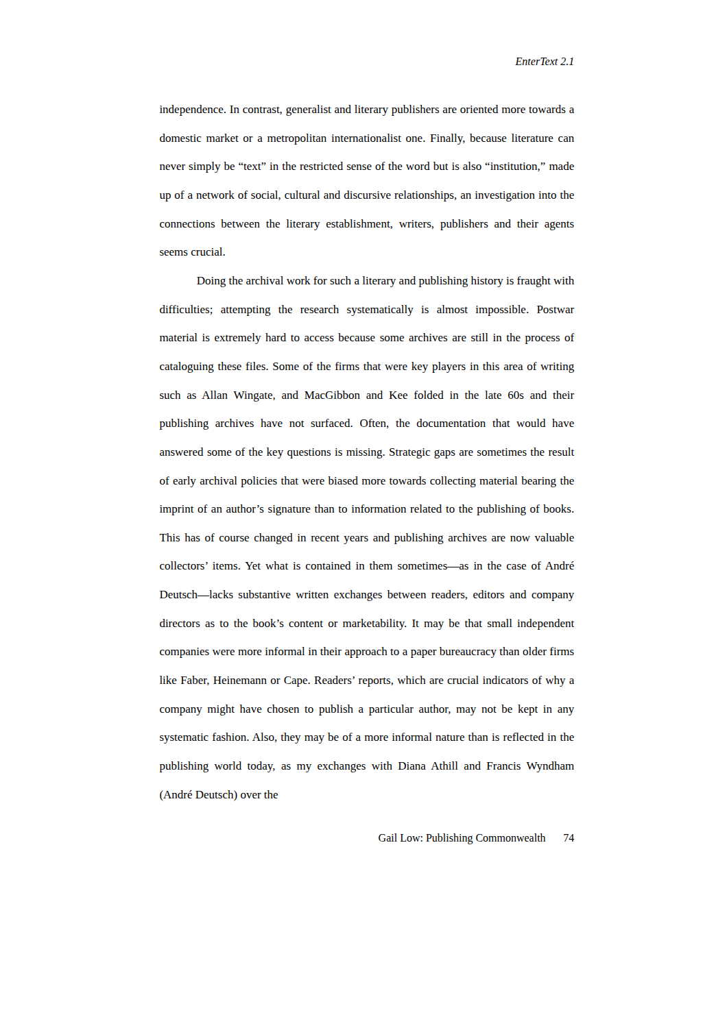EnterText 2.1
independence. In contrast, generalist and literary publishers are oriented more towards a domestic market or a metropolitan internationalist one. Finally, because literature can never simply be “text” in the restricted sense of the word but is also “institution,” made up of a network of social, cultural and discursive relationships, an investigation into the connections between the literary establishment, writers, publishers and their agents seems crucial.
Doing the archival work for such a literary and publishing history is fraught with difficulties; attempting the research systematically is almost impossible. Postwar material is extremely hard to access because some archives are still in the process of cataloguing these files. Some of the firms that were key players in this area of writing such as Allan Wingate, and MacGibbon and Kee folded in the late 60s and their publishing archives have not surfaced. Often, the documentation that would have answered some of the key questions is missing. Strategic gaps are sometimes the result of early archival policies that were biased more towards collecting material bearing the imprint of an author’s signature than to information related to the publishing of books. This has of course changed in recent years and publishing archives are now valuable collectors’ items. Yet what is contained in them sometimes—as in the case of André Deutsch—lacks substantive written exchanges between readers, editors and company directors as to the book’s content or marketability. It may be that small independent companies were more informal in their approach to a paper bureaucracy than older firms like Faber, Heinemann or Cape. Readers’ reports, which are crucial indicators of why a company might have chosen to publish a particular author, may not be kept in any systematic fashion. Also, they may be of a more informal nature than is reflected in the publishing world today, as my exchanges with Diana Athill and Francis Wyndham (André Deutsch) over the
Gail Low: Publishing Commonwealth74